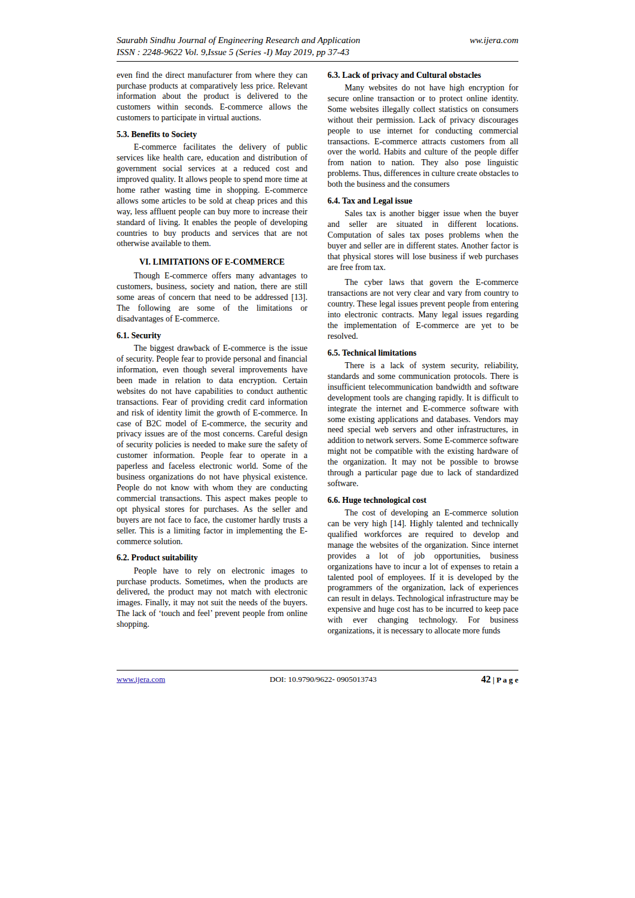Saurabh Sindhu Journal of Engineering Research and Application
ww.ijera.com
ISSN : 2248-9622 Vol. 9,Issue 5 (Series -I) May 2019, pp 37-43
even find the direct manufacturer from where they can purchase products at comparatively less price. Relevant information about the product is delivered to the customers within seconds. E-commerce allows the customers to participate in virtual auctions.
5.3. Benefits to Society
E-commerce facilitates the delivery of public services like health care, education and distribution of government social services at a reduced cost and improved quality. It allows people to spend more time at home rather wasting time in shopping. E-commerce allows some articles to be sold at cheap prices and this way, less affluent people can buy more to increase their standard of living. It enables the people of developing countries to buy products and services that are not otherwise available to them.
VI. Limitations of E-commerce
Though E-commerce offers many advantages to customers, business, society and nation, there are still some areas of concern that need to be addressed [13]. The following are some of the limitations or disadvantages of E-commerce.
6.1. Security
The biggest drawback of E-commerce is the issue of security. People fear to provide personal and financial information, even though several improvements have been made in relation to data encryption. Certain websites do not have capabilities to conduct authentic transactions. Fear of providing credit card information and risk of identity limit the growth of E-commerce. In case of B2C model of E-commerce, the security and privacy issues are of the most concerns. Careful design of security policies is needed to make sure the safety of customer information. People fear to operate in a paperless and faceless electronic world. Some of the business organizations do not have physical existence. People do not know with whom they are conducting commercial transactions. This aspect makes people to opt physical stores for purchases. As the seller and buyers are not face to face, the customer hardly trusts a seller. This is a limiting factor in implementing the E-commerce solution.
6.2. Product suitability
People have to rely on electronic images to purchase products. Sometimes, when the products are delivered, the product may not match with electronic images. Finally, it may not suit the needs of the buyers. The lack of ‘touch and feel’ prevent people from online shopping.
6.3. Lack of privacy and Cultural obstacles
Many websites do not have high encryption for secure online transaction or to protect online identity. Some websites illegally collect statistics on consumers without their permission. Lack of privacy discourages people to use internet for conducting commercial transactions. E-commerce attracts customers from all over the world. Habits and culture of the people differ from nation to nation. They also pose linguistic problems. Thus, differences in culture create obstacles to both the business and the consumers
6.4. Tax and Legal issue
Sales tax is another bigger issue when the buyer and seller are situated in different locations. Computation of sales tax poses problems when the buyer and seller are in different states. Another factor is that physical stores will lose business if web purchases are free from tax.
The cyber laws that govern the E-commerce transactions are not very clear and vary from country to country. These legal issues prevent people from entering into electronic contracts. Many legal issues regarding the implementation of E-commerce are yet to be resolved.
6.5. Technical limitations
There is a lack of system security, reliability, standards and some communication protocols. There is insufficient telecommunication bandwidth and software development tools are changing rapidly. It is difficult to integrate the internet and E-commerce software with some existing applications and databases. Vendors may need special web servers and other infrastructures, in addition to network servers. Some E-commerce software might not be compatible with the existing hardware of the organization. It may not be possible to browse through a particular page due to lack of standardized software.
6.6. Huge technological cost
The cost of developing an E-commerce solution can be very high [14]. Highly talented and technically qualified workforces are required to develop and manage the websites of the organization. Since internet provides a lot of job opportunities, business organizations have to incur a lot of expenses to retain a talented pool of employees. If it is developed by the programmers of the organization, lack of experiences can result in delays. Technological infrastructure may be expensive and huge cost has to be incurred to keep pace with ever changing technology. For business organizations, it is necessary to allocate more funds
www.ijera.com
DOI: 10.9790/9622- 0905013743
42 | P a g e